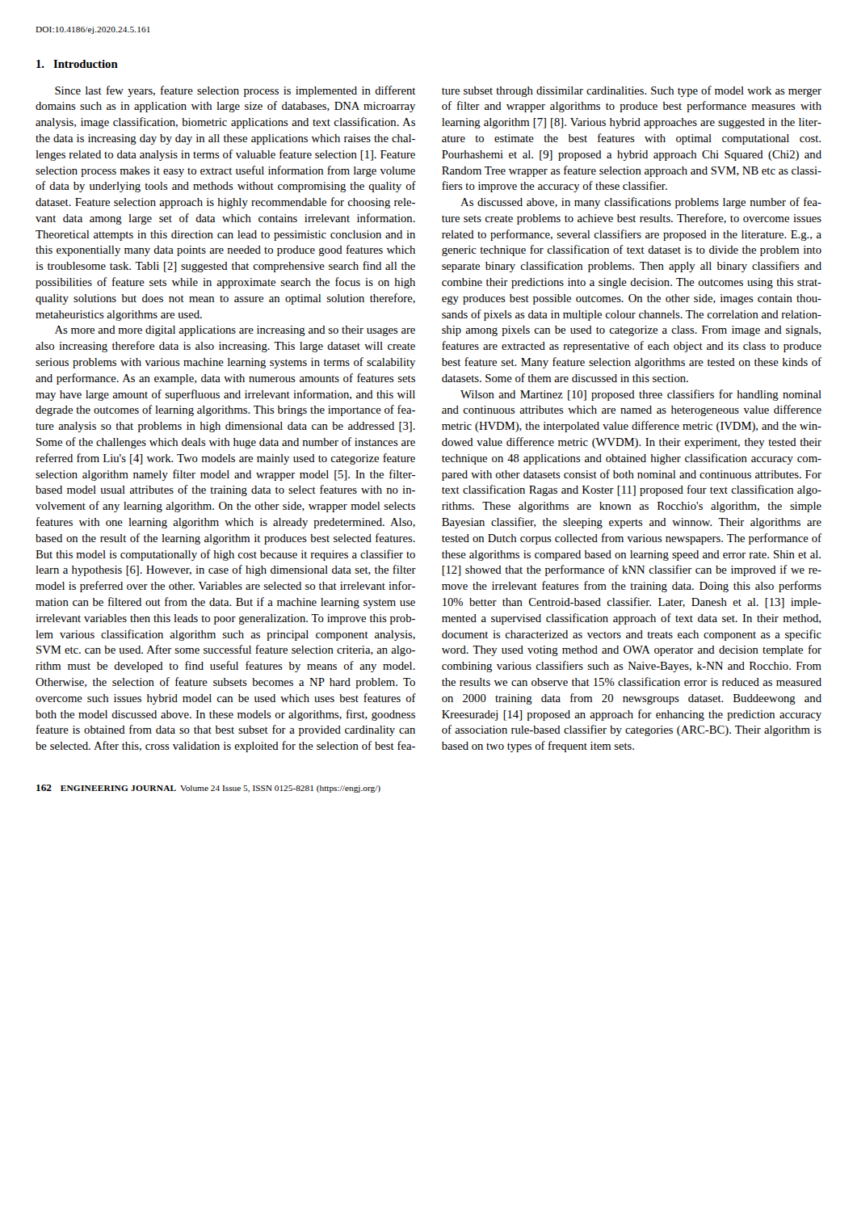DOI:10.4186/ej.2020.24.5.161
1. Introduction
Since last few years, feature selection process is implemented in different domains such as in application with large size of databases, DNA microarray analysis, image classification, biometric applications and text classification. As the data is increasing day by day in all these applications which raises the challenges related to data analysis in terms of valuable feature selection [1]. Feature selection process makes it easy to extract useful information from large volume of data by underlying tools and methods without compromising the quality of dataset. Feature selection approach is highly recommendable for choosing relevant data among large set of data which contains irrelevant information. Theoretical attempts in this direction can lead to pessimistic conclusion and in this exponentially many data points are needed to produce good features which is troublesome task. Tabli [2] suggested that comprehensive search find all the possibilities of feature sets while in approximate search the focus is on high quality solutions but does not mean to assure an optimal solution therefore, metaheuristics algorithms are used.
As more and more digital applications are increasing and so their usages are also increasing therefore data is also increasing. This large dataset will create serious problems with various machine learning systems in terms of scalability and performance. As an example, data with numerous amounts of features sets may have large amount of superfluous and irrelevant information, and this will degrade the outcomes of learning algorithms. This brings the importance of feature analysis so that problems in high dimensional data can be addressed [3]. Some of the challenges which deals with huge data and number of instances are referred from Liu's [4] work. Two models are mainly used to categorize feature selection algorithm namely filter model and wrapper model [5]. In the filter-based model usual attributes of the training data to select features with no involvement of any learning algorithm. On the other side, wrapper model selects features with one learning algorithm which is already predetermined. Also, based on the result of the learning algorithm it produces best selected features. But this model is computationally of high cost because it requires a classifier to learn a hypothesis [6]. However, in case of high dimensional data set, the filter model is preferred over the other. Variables are selected so that irrelevant information can be filtered out from the data. But if a machine learning system use irrelevant variables then this leads to poor generalization. To improve this problem various classification algorithm such as principal component analysis, SVM etc. can be used. After some successful feature selection criteria, an algorithm must be developed to find useful features by means of any model. Otherwise, the selection of feature subsets becomes a NP hard problem. To overcome such issues hybrid model can be used which uses best features of both the model discussed above. In these models or algorithms, first, goodness feature is obtained from data so that best subset for a provided cardinality can be selected. After this, cross validation is exploited for the selection of best feature subset through dissimilar cardinalities. Such type of model work as merger of filter and wrapper algorithms to produce best performance measures with learning algorithm [7] [8]. Various hybrid approaches are suggested in the literature to estimate the best features with optimal computational cost. Pourhashemi et al. [9] proposed a hybrid approach Chi Squared (Chi2) and Random Tree wrapper as feature selection approach and SVM, NB etc as classifiers to improve the accuracy of these classifier.
As discussed above, in many classifications problems large number of feature sets create problems to achieve best results. Therefore, to overcome issues related to performance, several classifiers are proposed in the literature. E.g., a generic technique for classification of text dataset is to divide the problem into separate binary classification problems. Then apply all binary classifiers and combine their predictions into a single decision. The outcomes using this strategy produces best possible outcomes. On the other side, images contain thousands of pixels as data in multiple colour channels. The correlation and relationship among pixels can be used to categorize a class. From image and signals, features are extracted as representative of each object and its class to produce best feature set. Many feature selection algorithms are tested on these kinds of datasets. Some of them are discussed in this section.
Wilson and Martinez [10] proposed three classifiers for handling nominal and continuous attributes which are named as heterogeneous value difference metric (HVDM), the interpolated value difference metric (IVDM), and the windowed value difference metric (WVDM). In their experiment, they tested their technique on 48 applications and obtained higher classification accuracy compared with other datasets consist of both nominal and continuous attributes. For text classification Ragas and Koster [11] proposed four text classification algorithms. These algorithms are known as Rocchio's algorithm, the simple Bayesian classifier, the sleeping experts and winnow. Their algorithms are tested on Dutch corpus collected from various newspapers. The performance of these algorithms is compared based on learning speed and error rate. Shin et al. [12] showed that the performance of kNN classifier can be improved if we remove the irrelevant features from the training data. Doing this also performs 10% better than Centroid-based classifier. Later, Danesh et al. [13] implemented a supervised classification approach of text data set. In their method, document is characterized as vectors and treats each component as a specific word. They used voting method and OWA operator and decision template for combining various classifiers such as Naive-Bayes, k-NN and Rocchio. From the results we can observe that 15% classification error is reduced as measured on 2000 training data from 20 newsgroups dataset. Buddeewong and Kreesuradej [14] proposed an approach for enhancing the prediction accuracy of association rule-based classifier by categories (ARC-BC). Their algorithm is based on two types of frequent item sets.
162 ENGINEERING JOURNAL Volume 24 Issue 5, ISSN 0125-8281 (https://engj.org/)